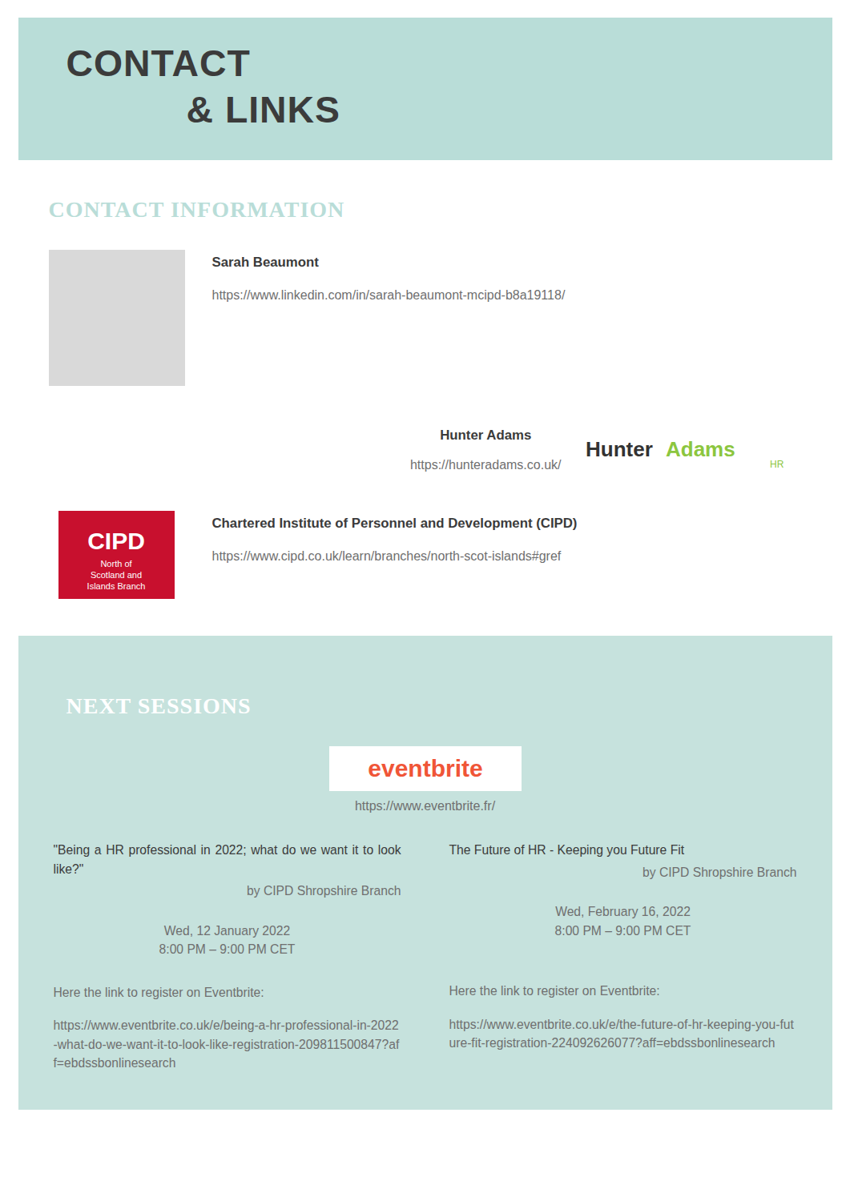CONTACT& LINKS
CONTACT INFORMATION
Sarah Beaumont
https://www.linkedin.com/in/sarah-beaumont-mcipd-b8a19118/
Hunter Adams
https://hunteradams.co.uk/
Chartered Institute of Personnel and Development (CIPD)
https://www.cipd.co.uk/learn/branches/north-scot-islands#gref
NEXT SESSIONS
https://www.eventbrite.fr/
"Being a HR professional in 2022; what do we want it to look like?" by CIPD Shropshire Branch
Wed, 12 January 2022
8:00 PM – 9:00 PM CET
Here the link to register on Eventbrite:
https://www.eventbrite.co.uk/e/being-a-hr-professional-in-2022-what-do-we-want-it-to-look-like-registration-209811500847?aff=ebdssbonlinesearch
The Future of HR - Keeping you Future Fit by CIPD Shropshire Branch
Wed, February 16, 2022
8:00 PM – 9:00 PM CET
Here the link to register on Eventbrite:
https://www.eventbrite.co.uk/e/the-future-of-hr-keeping-you-future-fit-registration-224092626077?aff=ebdssbonlinesearch